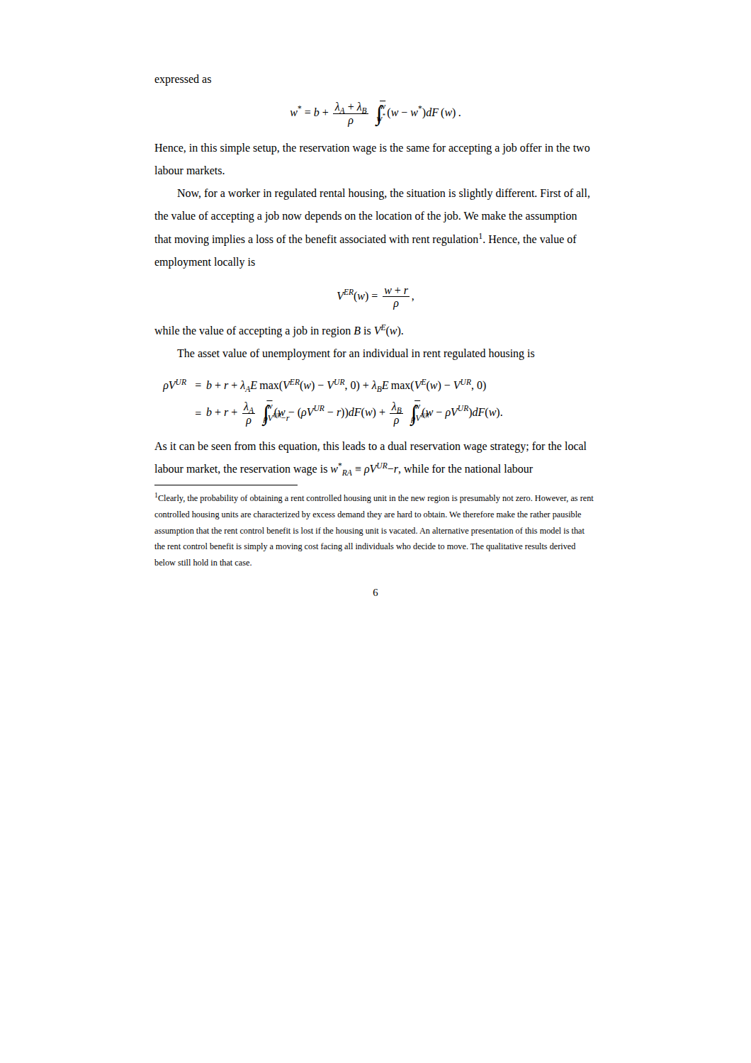expressed as
w* = b + λA + λB ρ ∫ww* (w − w*)dF (w) .
Hence, in this simple setup, the reservation wage is the same for accepting a job offer in the two labour markets.
Now, for a worker in regulated rental housing, the situation is slightly different. First of all, the value of accepting a job now depends on the location of the job. We make the assumption that moving implies a loss of the benefit associated with rent regulation1. Hence, the value of employment locally is
VER(w) = w + r ρ,
while the value of accepting a job in region B is VE(w).
The asset value of unemployment for an individual in rent regulated housing is
| ρV UR | = | b + r + λ A E max( V ER ( w ) − V UR , 0) + λ B E max( V E ( w ) − V UR , 0) |
| | = | b + r + λ A ρ ∫ w ρV UR − r ( w − ( ρV UR − r )) dF ( w ) + λ B ρ ∫ w ρV UR ( w − ρV UR ) dF ( w ). |
As it can be seen from this equation, this leads to a dual reservation wage strategy; for the local labour market, the reservation wage is w*RA ≡ ρVUR−r, while for the national labour
1 Clearly, the probability of obtaining a rent controlled housing unit in the new region is presumably not zero. However, as rent controlled housing units are characterized by excess demand they are hard to obtain. We therefore make the rather pausible assumption that the rent control benefit is lost if the housing unit is vacated. An alternative presentation of this model is that the rent control benefit is simply a moving cost facing all individuals who decide to move. The qualitative results derived below still hold in that case.
6